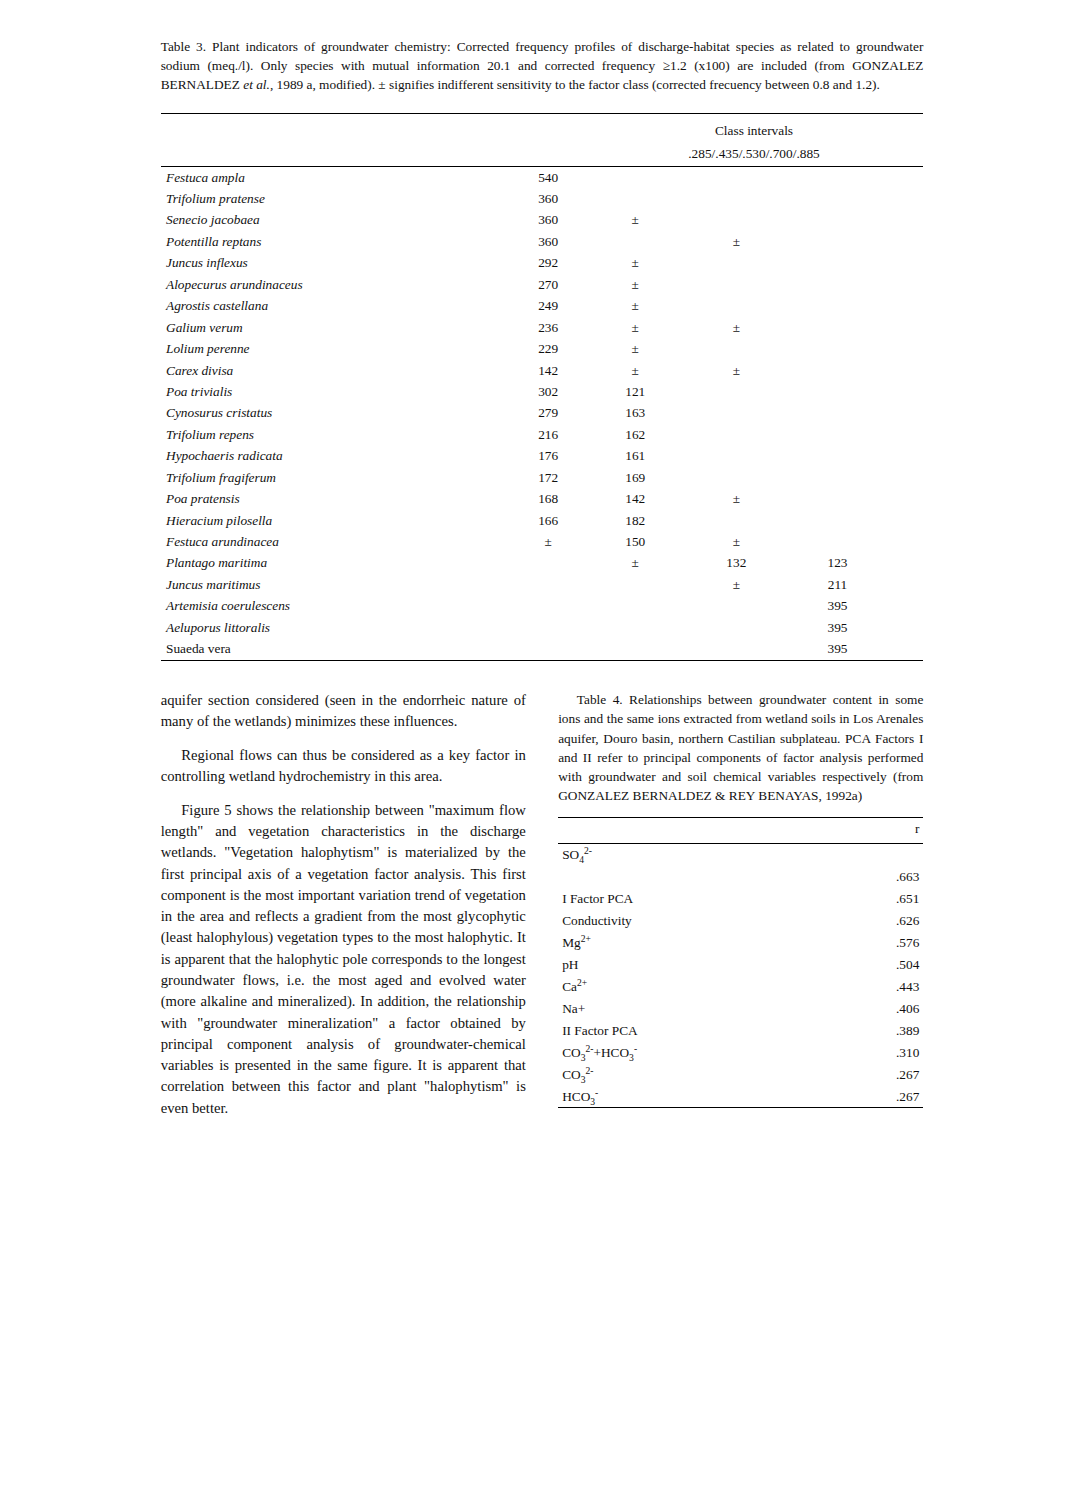Table 3. Plant indicators of groundwater chemistry: Corrected frequency profiles of discharge-habitat species as related to groundwater sodium (meq./l). Only species with mutual information 20.1 and corrected frequency ≥1.2 (x100) are included (from GONZALEZ BERNALDEZ et al., 1989 a, modified). ± signifies indifferent sensitivity to the factor class (corrected frecuency between 0.8 and 1.2).
| | | Class intervals |
| --- | --- | --- |
| | | .285/.435/.530/.700/.885 |
| Festuca ampla | 540 | | | | |
| Trifolium pratense | 360 | | | | |
| Senecio jacobaea | 360 | ± | | | |
| Potentilla reptans | 360 | | ± | | |
| Juncus inflexus | 292 | ± | | | |
| Alopecurus arundinaceus | 270 | ± | | | |
| Agrostis castellana | 249 | ± | | | |
| Galium verum | 236 | ± | ± | | |
| Lolium perenne | 229 | ± | | | |
| Carex divisa | 142 | ± | ± | | |
| Poa trivialis | 302 | 121 | | | |
| Cynosurus cristatus | 279 | 163 | | | |
| Trifolium repens | 216 | 162 | | | |
| Hypochaeris radicata | 176 | 161 | | | |
| Trifolium fragiferum | 172 | 169 | | | |
| Poa pratensis | 168 | 142 | ± | | |
| Hieracium pilosella | 166 | 182 | | | |
| Festuca arundinacea | ± | 150 | ± | | |
| Plantago maritima | | ± | 132 | 123 | |
| Juncus maritimus | | | ± | 211 | |
| Artemisia coerulescens | | | | 395 | |
| Aeluporus littoralis | | | | 395 | |
| Suaeda vera | | | | 395 | |
aquifer section considered (seen in the endorrheic nature of many of the wetlands) minimizes these influences.
Regional flows can thus be considered as a key factor in controlling wetland hydrochemistry in this area.
Figure 5 shows the relationship between "maximum flow length" and vegetation characteristics in the discharge wetlands. "Vegetation halophytism" is materialized by the first principal axis of a vegetation factor analysis. This first component is the most important variation trend of vegetation in the area and reflects a gradient from the most glycophytic (least halophylous) vegetation types to the most halophytic. It is apparent that the halophytic pole corresponds to the longest groundwater flows, i.e. the most aged and evolved water (more alkaline and mineralized). In addition, the relationship with "groundwater mineralization" a factor obtained by principal component analysis of groundwater-chemical variables is presented in the same figure. It is apparent that correlation between this factor and plant "halophytism" is even better.
Table 4. Relationships between groundwater content in some ions and the same ions extracted from wetland soils in Los Arenales aquifer, Douro basin, northern Castilian subplateau. PCA Factors I and II refer to principal components of factor analysis performed with groundwater and soil chemical variables respectively (from GONZALEZ BERNALDEZ & REY BENAYAS, 1992a)
| | r |
| SO 4 2- | |
| | .663 |
| I Factor PCA | .651 |
| Conductivity | .626 |
| Mg 2+ | .576 |
| pH | .504 |
| Ca 2+ | .443 |
| Na+ | .406 |
| II Factor PCA | .389 |
| CO 3 2- +HCO 3 - | .310 |
| CO 3 2- | .267 |
| HCO 3 - | .267 |